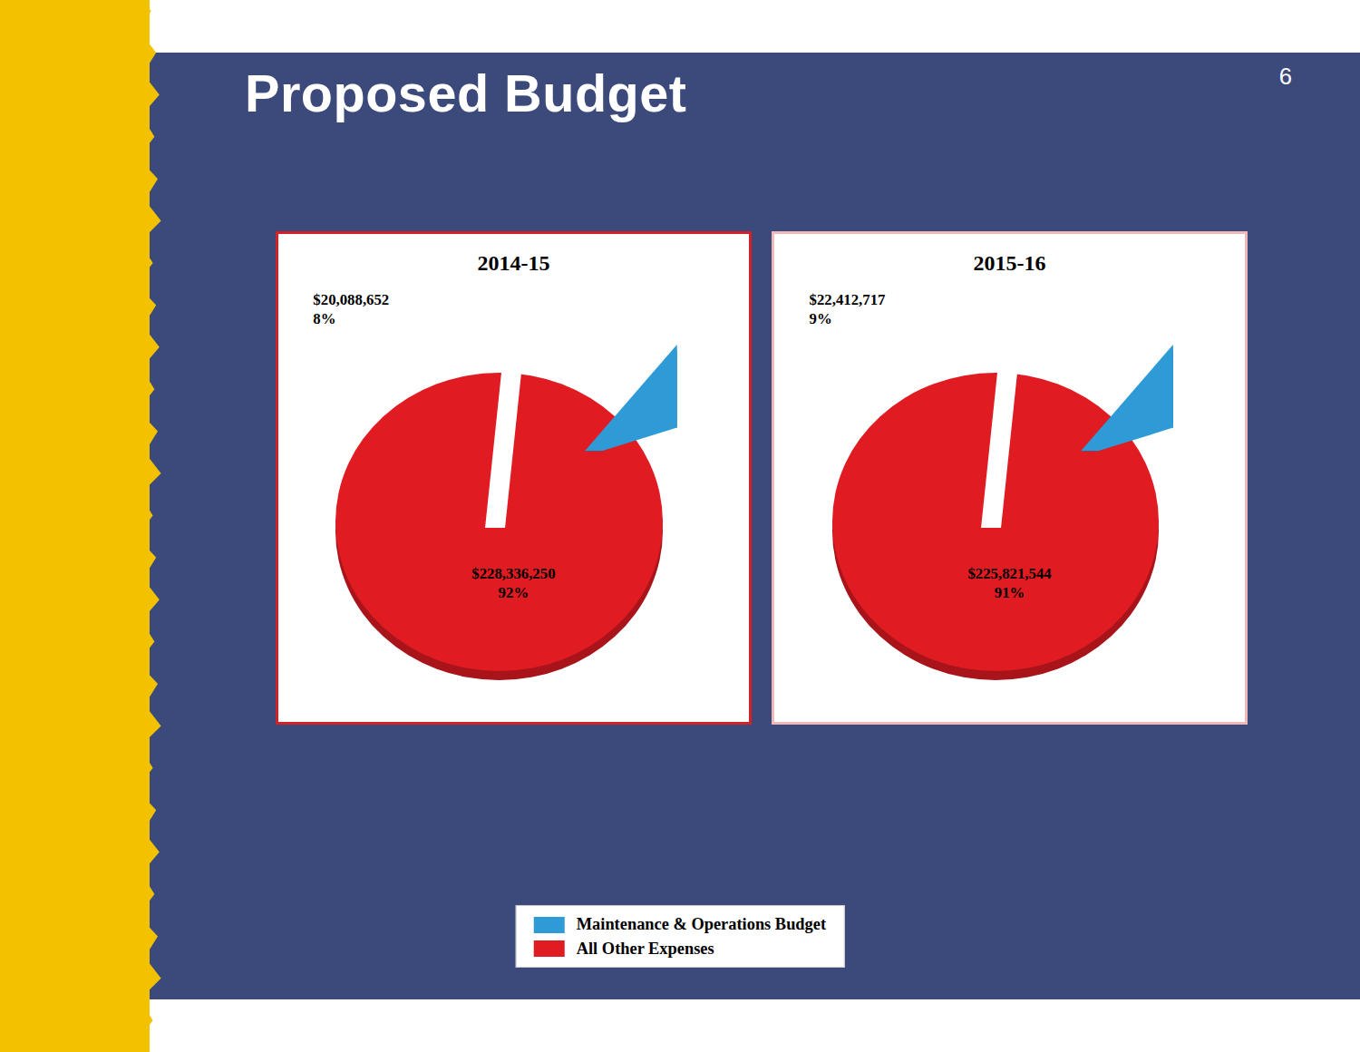6
Proposed Budget
2014-15
$20,088,652
8%
$228,336,250
92%
2015-16
$22,412,717
9%
$225,821,544
91%
Maintenance & Operations Budget
All Other Expenses